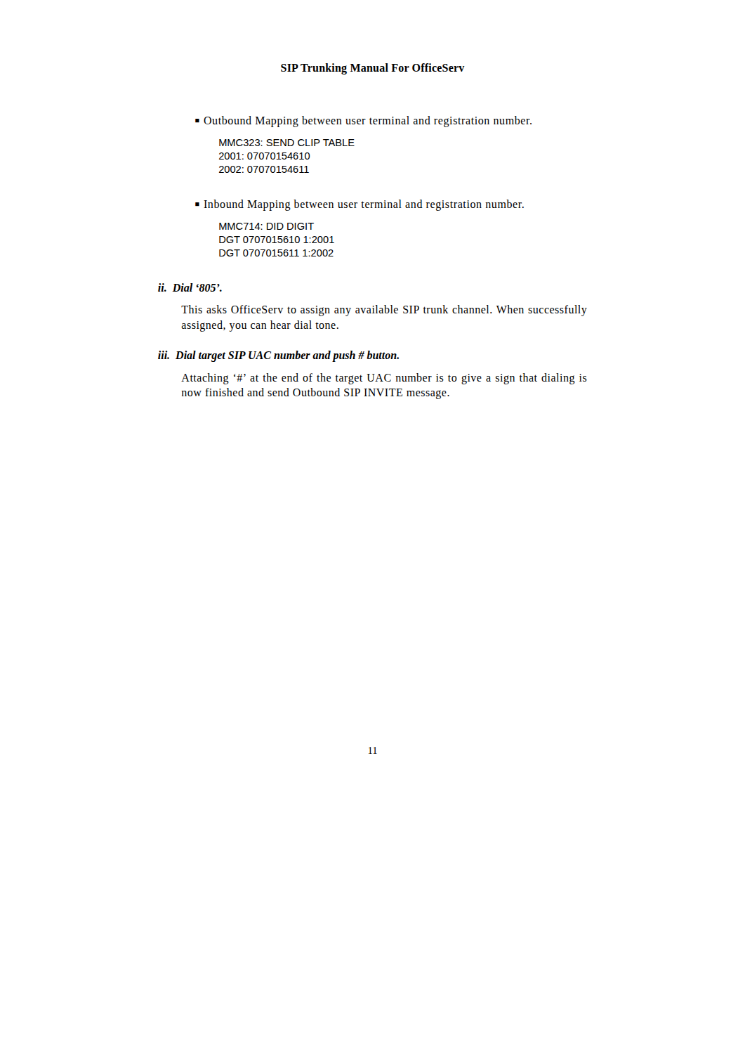SIP Trunking Manual For OfficeServ
■Outbound Mapping between user terminal and registration number.
MMC323: SEND CLIP TABLE
2001: 07070154610
2002: 07070154611
■Inbound Mapping between user terminal and registration number.
MMC714: DID DIGIT
DGT 0707015610 1:2001
DGT 0707015611 1:2002
ii. Dial ‘805’.
This asks OfficeServ to assign any available SIP trunk channel. When successfully assigned, you can hear dial tone.
iii. Dial target SIP UAC number and push # button.
Attaching ‘#’ at the end of the target UAC number is to give a sign that dialing is now finished and send Outbound SIP INVITE message.
11